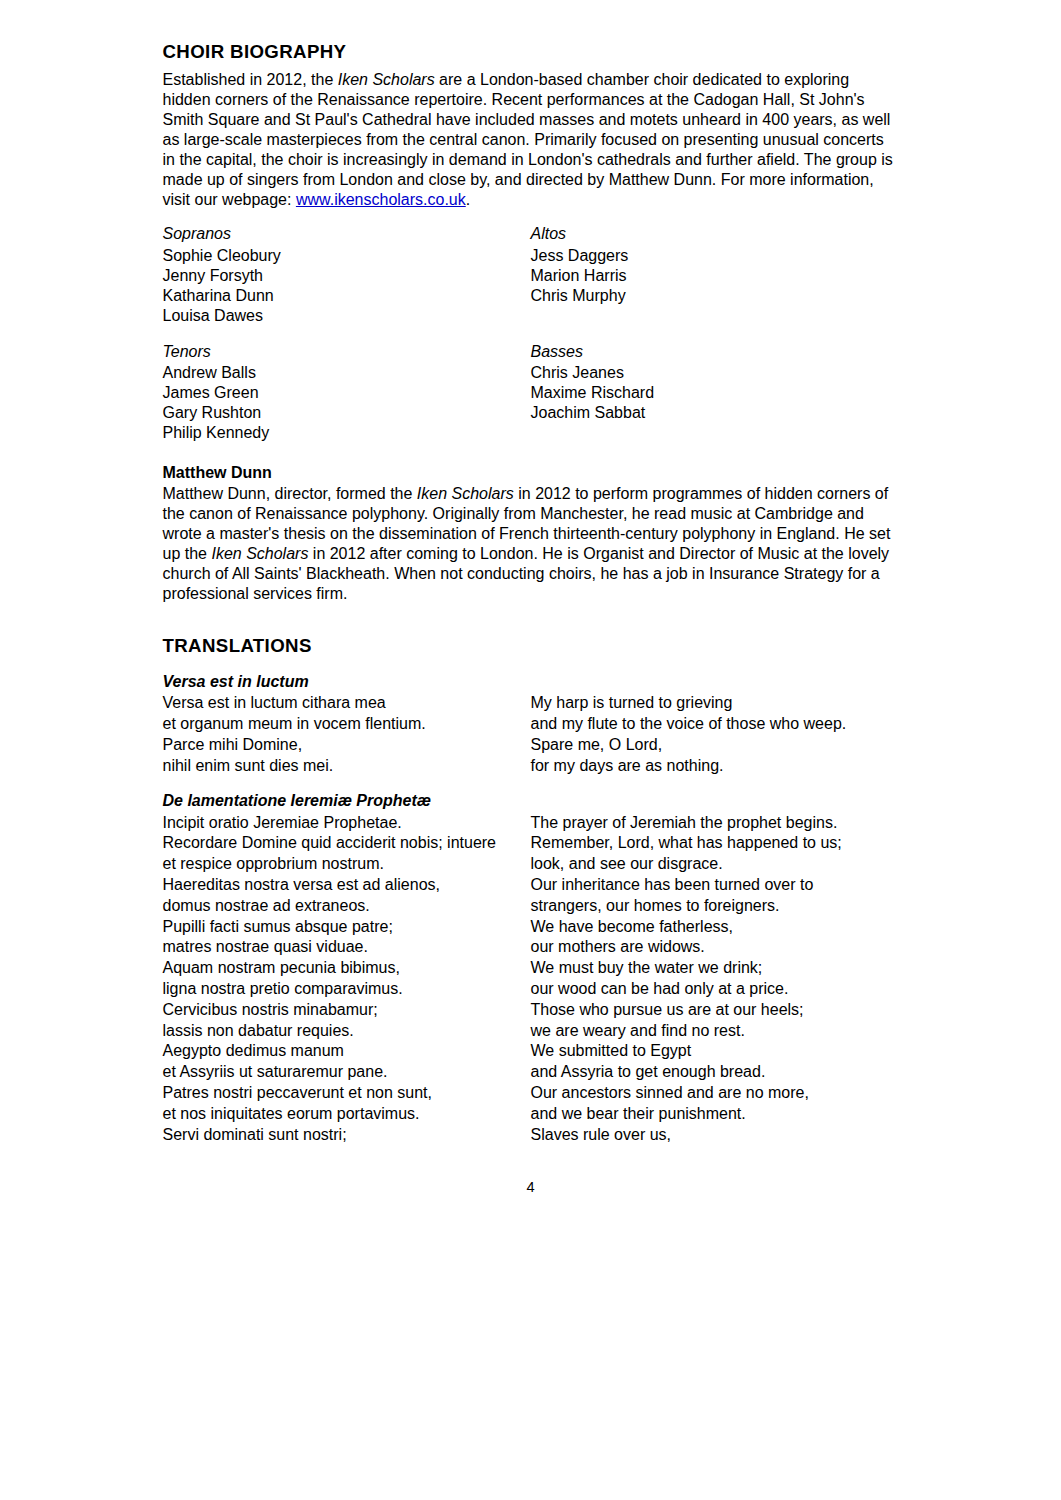CHOIR BIOGRAPHY
Established in 2012, the Iken Scholars are a London-based chamber choir dedicated to exploring hidden corners of the Renaissance repertoire. Recent performances at the Cadogan Hall, St John's Smith Square and St Paul's Cathedral have included masses and motets unheard in 400 years, as well as large-scale masterpieces from the central canon. Primarily focused on presenting unusual concerts in the capital, the choir is increasingly in demand in London's cathedrals and further afield. The group is made up of singers from London and close by, and directed by Matthew Dunn. For more information, visit our webpage: www.ikenscholars.co.uk.
| Sopranos Sophie Cleobury Jenny Forsyth Katharina Dunn Louisa Dawes | Altos Jess Daggers Marion Harris Chris Murphy |
| Tenors Andrew Balls James Green Gary Rushton Philip Kennedy | Basses Chris Jeanes Maxime Rischard Joachim Sabbat |
Matthew Dunn
Matthew Dunn, director, formed the Iken Scholars in 2012 to perform programmes of hidden corners of the canon of Renaissance polyphony. Originally from Manchester, he read music at Cambridge and wrote a master's thesis on the dissemination of French thirteenth-century polyphony in England. He set up the Iken Scholars in 2012 after coming to London. He is Organist and Director of Music at the lovely church of All Saints' Blackheath. When not conducting choirs, he has a job in Insurance Strategy for a professional services firm.
TRANSLATIONS
Versa est in luctum
| Versa est in luctum cithara mea | My harp is turned to grieving |
| et organum meum in vocem flentium. | and my flute to the voice of those who weep. |
| Parce mihi Domine, | Spare me, O Lord, |
| nihil enim sunt dies mei. | for my days are as nothing. |
De lamentatione Ieremiæ Prophetæ
| Incipit oratio Jeremiae Prophetae. | The prayer of Jeremiah the prophet begins. |
| Recordare Domine quid acciderit nobis; intuere | Remember, Lord, what has happened to us; |
| et respice opprobrium nostrum. | look, and see our disgrace. |
| Haereditas nostra versa est ad alienos, | Our inheritance has been turned over to |
| domus nostrae ad extraneos. | strangers, our homes to foreigners. |
| Pupilli facti sumus absque patre; | We have become fatherless, |
| matres nostrae quasi viduae. | our mothers are widows. |
| Aquam nostram pecunia bibimus, | We must buy the water we drink; |
| ligna nostra pretio comparavimus. | our wood can be had only at a price. |
| Cervicibus nostris minabamur; | Those who pursue us are at our heels; |
| lassis non dabatur requies. | we are weary and find no rest. |
| Aegypto dedimus manum | We submitted to Egypt |
| et Assyriis ut saturaremur pane. | and Assyria to get enough bread. |
| Patres nostri peccaverunt et non sunt, | Our ancestors sinned and are no more, |
| et nos iniquitates eorum portavimus. | and we bear their punishment. |
| Servi dominati sunt nostri; | Slaves rule over us, |
4